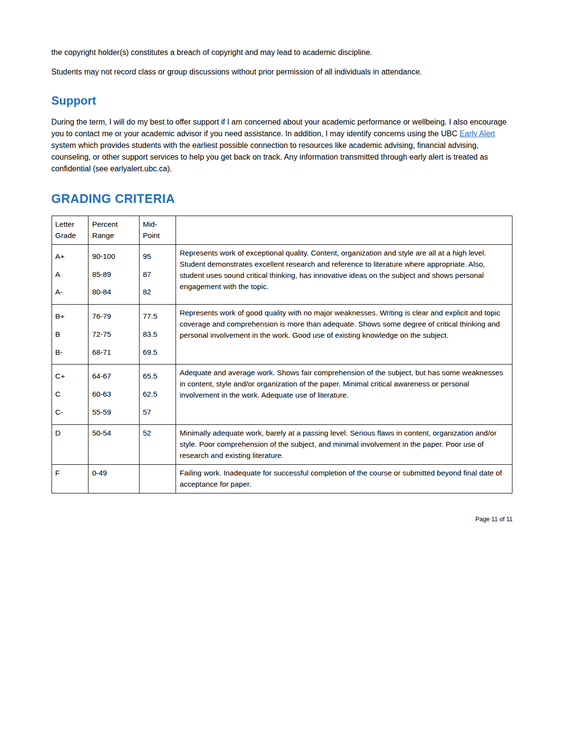the copyright holder(s) constitutes a breach of copyright and may lead to academic discipline.
Students may not record class or group discussions without prior permission of all individuals in attendance.
Support
During the term, I will do my best to offer support if I am concerned about your academic performance or wellbeing. I also encourage you to contact me or your academic advisor if you need assistance. In addition, I may identify concerns using the UBC Early Alert system which provides students with the earliest possible connection to resources like academic advising, financial advising, counseling, or other support services to help you get back on track. Any information transmitted through early alert is treated as confidential (see earlyalert.ubc.ca).
GRADING CRITERIA
| Letter Grade | Percent Range | Mid-Point | |
| --- | --- | --- | --- |
| A+ A A- | 90-100 85-89 80-84 | 95 87 82 | Represents work of exceptional quality. Content, organization and style are all at a high level. Student demonstrates excellent research and reference to literature where appropriate. Also, student uses sound critical thinking, has innovative ideas on the subject and shows personal engagement with the topic. |
| B+ B B- | 76-79 72-75 68-71 | 77.5 83.5 69.5 | Represents work of good quality with no major weaknesses. Writing is clear and explicit and topic coverage and comprehension is more than adequate. Shows some degree of critical thinking and personal involvement in the work. Good use of existing knowledge on the subject. |
| C+ C C- | 64-67 60-63 55-59 | 65.5 62.5 57 | Adequate and average work. Shows fair comprehension of the subject, but has some weaknesses in content, style and/or organization of the paper. Minimal critical awareness or personal involvement in the work. Adequate use of literature. |
| D | 50-54 | 52 | Minimally adequate work, barely at a passing level. Serious flaws in content, organization and/or style. Poor comprehension of the subject, and minimal involvement in the paper. Poor use of research and existing literature. |
| F | 0-49 | | Failing work. Inadequate for successful completion of the course or submitted beyond final date of acceptance for paper. |
Page 11 of 11